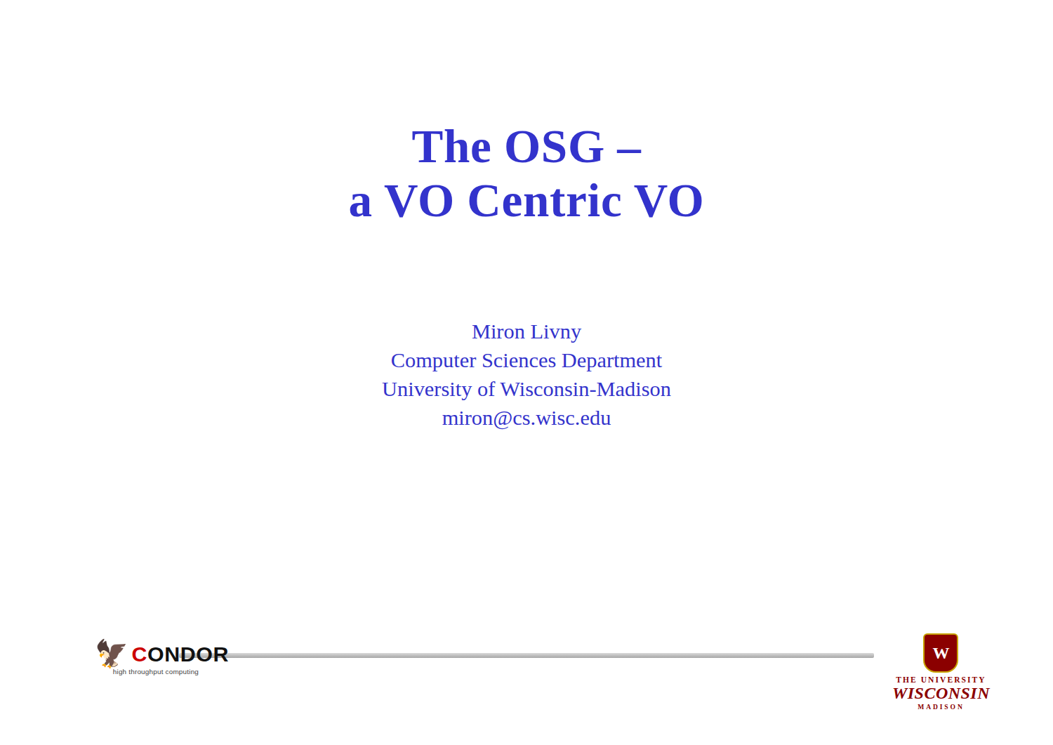The OSG –
a VO Centric VO
Miron Livny Computer Sciences Department
University of Wisconsin-Madison
miron@cs.wisc.edu
🦅 CONDOR high throughput computing
W
THE UNIVERSITY
WISCONSIN
MADISON